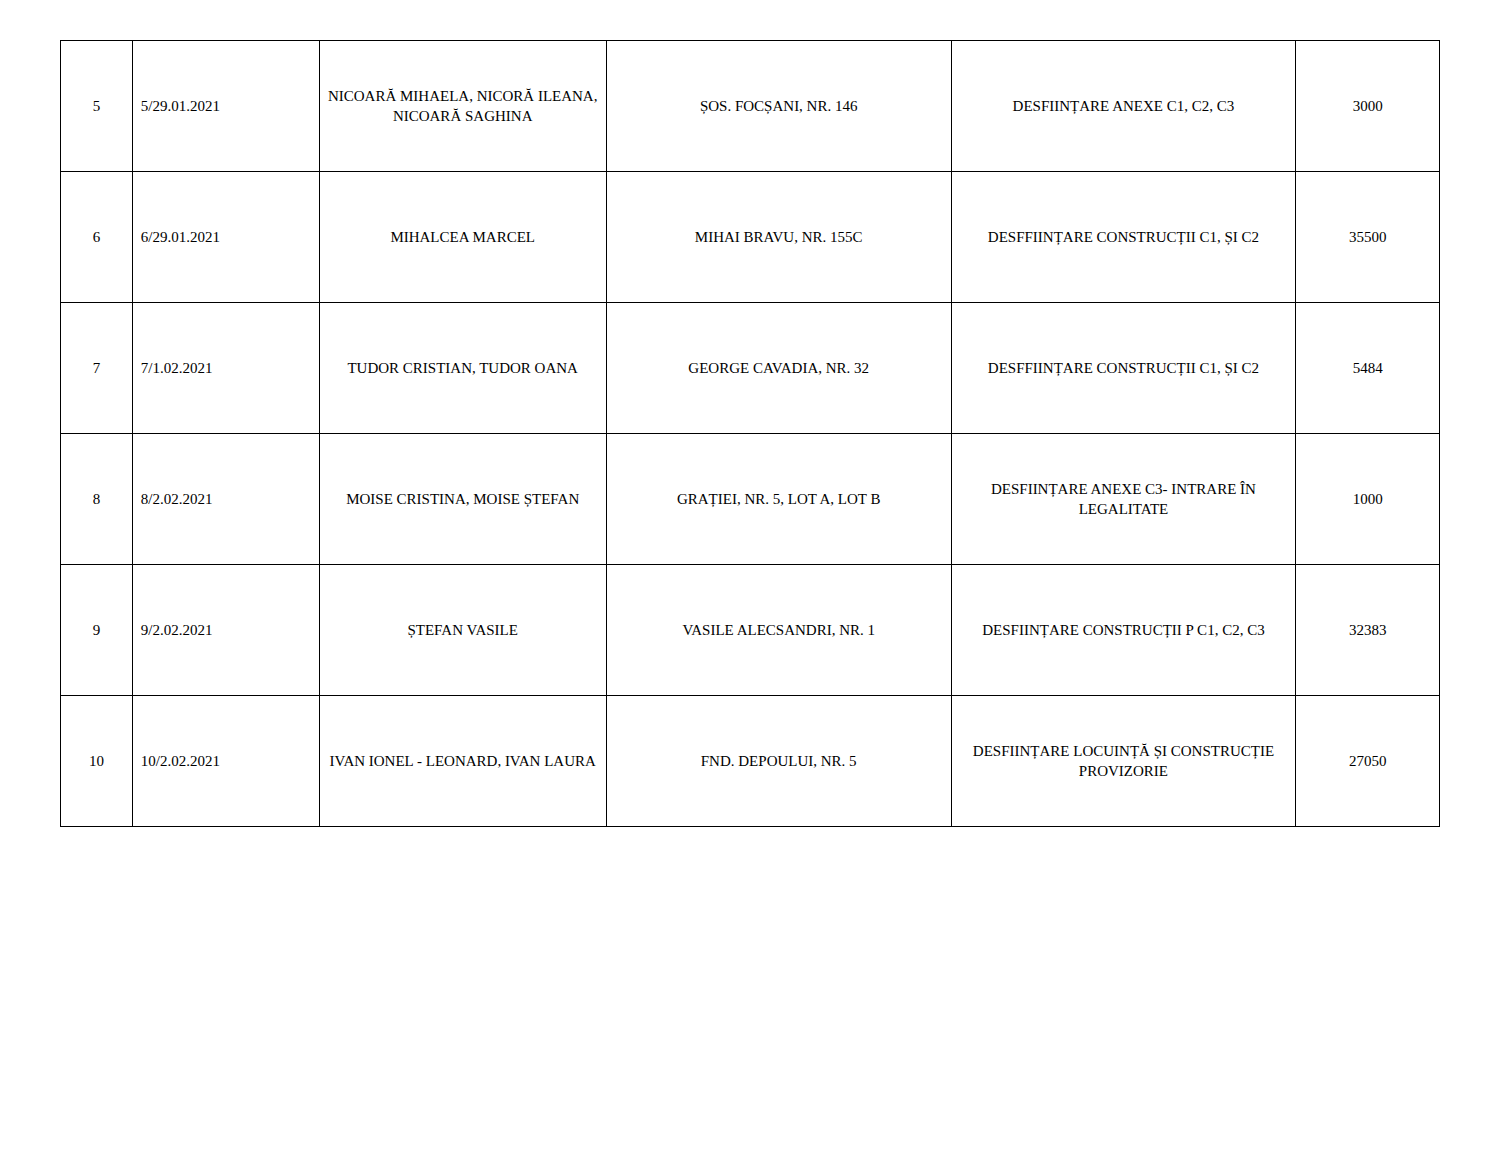| 5 | 5/29.01.2021 | NICOARĂ MIHAELA, NICORĂ ILEANA, NICOARĂ SAGHINA | ȘOS. FOCȘANI, NR. 146 | DESFIINȚARE ANEXE C1, C2, C3 | 3000 |
| 6 | 6/29.01.2021 | MIHALCEA MARCEL | MIHAI BRAVU, NR. 155C | DESFFIINȚARE CONSTRUCȚII C1, ȘI C2 | 35500 |
| 7 | 7/1.02.2021 | TUDOR CRISTIAN, TUDOR OANA | GEORGE CAVADIA, NR. 32 | DESFFIINȚARE CONSTRUCȚII C1, ȘI C2 | 5484 |
| 8 | 8/2.02.2021 | MOISE CRISTINA, MOISE ȘTEFAN | GRAȚIEI, NR. 5, LOT A, LOT B | DESFIINȚARE ANEXE C3- INTRARE ÎN LEGALITATE | 1000 |
| 9 | 9/2.02.2021 | ȘTEFAN VASILE | VASILE ALECSANDRI, NR. 1 | DESFIINȚARE CONSTRUCȚII P C1, C2, C3 | 32383 |
| 10 | 10/2.02.2021 | IVAN IONEL - LEONARD, IVAN LAURA | FND. DEPOULUI, NR. 5 | DESFIINȚARE LOCUINȚĂ ȘI CONSTRUCȚIE PROVIZORIE | 27050 |